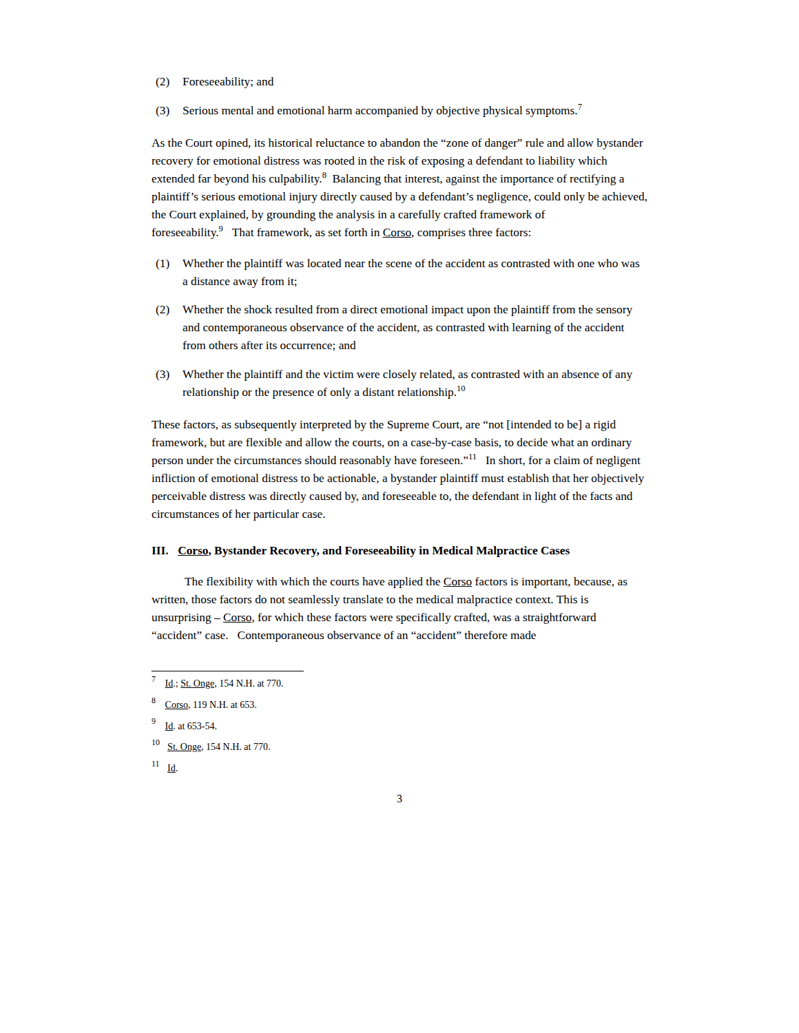(2) Foreseeability; and
(3) Serious mental and emotional harm accompanied by objective physical symptoms.7
As the Court opined, its historical reluctance to abandon the “zone of danger” rule and allow bystander recovery for emotional distress was rooted in the risk of exposing a defendant to liability which extended far beyond his culpability.8 Balancing that interest, against the importance of rectifying a plaintiff’s serious emotional injury directly caused by a defendant’s negligence, could only be achieved, the Court explained, by grounding the analysis in a carefully crafted framework of foreseeability.9 That framework, as set forth in Corso, comprises three factors:
(1) Whether the plaintiff was located near the scene of the accident as contrasted with one who was a distance away from it;
(2) Whether the shock resulted from a direct emotional impact upon the plaintiff from the sensory and contemporaneous observance of the accident, as contrasted with learning of the accident from others after its occurrence; and
(3) Whether the plaintiff and the victim were closely related, as contrasted with an absence of any relationship or the presence of only a distant relationship.10
These factors, as subsequently interpreted by the Supreme Court, are “not [intended to be] a rigid framework, but are flexible and allow the courts, on a case-by-case basis, to decide what an ordinary person under the circumstances should reasonably have foreseen.”11 In short, for a claim of negligent infliction of emotional distress to be actionable, a bystander plaintiff must establish that her objectively perceivable distress was directly caused by, and foreseeable to, the defendant in light of the facts and circumstances of her particular case.
III. Corso, Bystander Recovery, and Foreseeability in Medical Malpractice Cases
The flexibility with which the courts have applied the Corso factors is important, because, as written, those factors do not seamlessly translate to the medical malpractice context. This is unsurprising – Corso, for which these factors were specifically crafted, was a straightforward “accident” case. Contemporaneous observance of an “accident” therefore made
7Id.; St. Onge, 154 N.H. at 770.
8Corso, 119 N.H. at 653.
9Id. at 653-54.
10 St. Onge, 154 N.H. at 770.
11 Id.
3